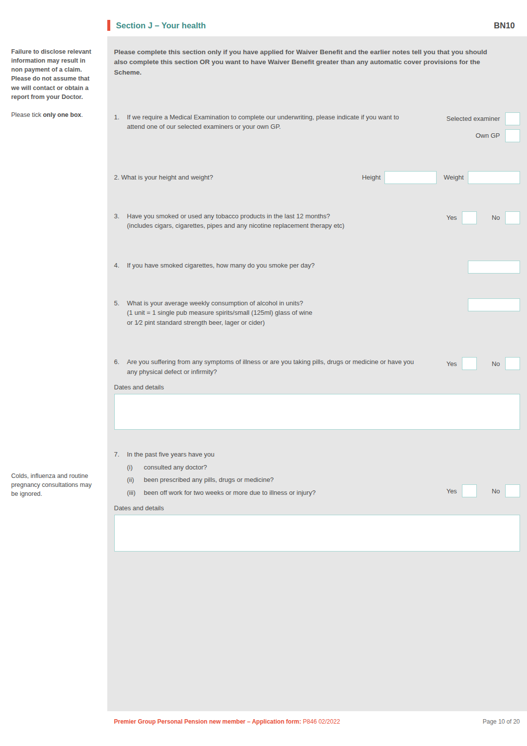Failure to disclose relevant information may result in non payment of a claim. Please do not assume that we will contact or obtain a report from your Doctor.
Please tick only one box.
Colds, influenza and routine pregnancy consultations may be ignored.
Section J – Your health
BN10
Please complete this section only if you have applied for Waiver Benefit and the earlier notes tell you that you should also complete this section OR you want to have Waiver Benefit greater than any automatic cover provisions for the Scheme.
1.
If we require a Medical Examination to complete our underwriting, please indicate if you want to attend one of our selected examiners or your own GP.
Selected examiner
Own GP
2. What is your height and weight?
Height
Weight
3.
Have you smoked or used any tobacco products in the last 12 months?
(includes cigars, cigarettes, pipes and any nicotine replacement therapy etc)
Yes No
4.
If you have smoked cigarettes, how many do you smoke per day?
5.
What is your average weekly consumption of alcohol in units?
(1 unit = 1 single pub measure spirits/small (125ml) glass of wine
or 1⁄2 pint standard strength beer, lager or cider)
6.
Are you suffering from any symptoms of illness or are you taking pills, drugs or medicine or have you any physical defect or infirmity?
Yes No
Dates and details
7.
In the past five years have you
(i) consulted any doctor?
(ii) been prescribed any pills, drugs or medicine?
(iii) been off work for two weeks or more due to illness or injury?
Yes No
Dates and details
Premier Group Personal Pension new member – Application form: P846 02/2022
Page 10 of 20